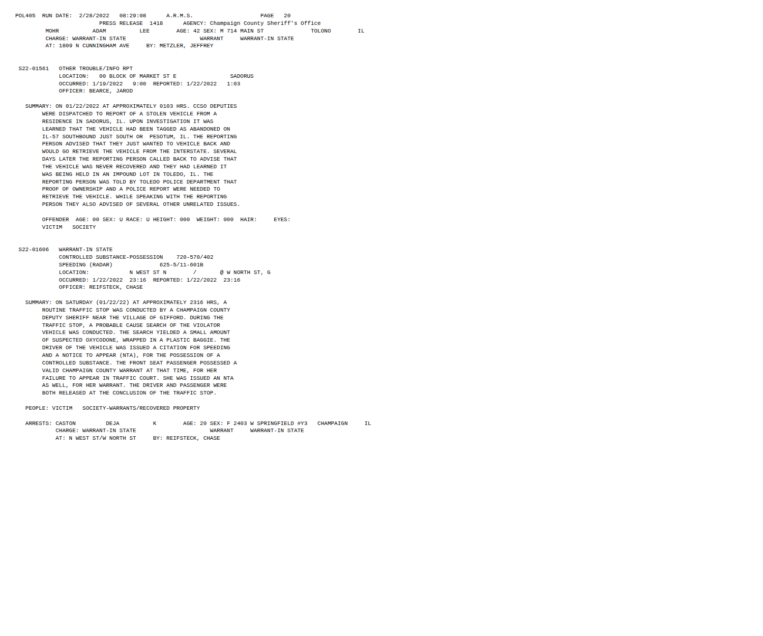POL405  RUN DATE:  2/28/2022   08:29:08      A.R.M.S.                    PAGE   20
                         PRESS RELEASE  1418      AGENCY: Champaign County Sheriff's Office
         MOHR          ADAM          LEE        AGE: 42 SEX: M 714 MAIN ST              TOLONO        IL
         CHARGE: WARRANT-IN STATE                      WARRANT     WARRANT-IN STATE
         AT: 1809 N CUNNINGHAM AVE     BY: METZLER, JEFFREY


 S22-01561   OTHER TROUBLE/INFO RPT
             LOCATION:   00 BLOCK OF MARKET ST E                SADORUS
             OCCURRED: 1/19/2022   9:00  REPORTED: 1/22/2022   1:03
             OFFICER: BEARCE, JAROD

   SUMMARY: ON 01/22/2022 AT APPROXIMATELY 0103 HRS. CCSO DEPUTIES
        WERE DISPATCHED TO REPORT OF A STOLEN VEHICLE FROM A
        RESIDENCE IN SADORUS, IL. UPON INVESTIGATION IT WAS
        LEARNED THAT THE VEHICLE HAD BEEN TAGGED AS ABANDONED ON
        IL-57 SOUTHBOUND JUST SOUTH OR  PESOTUM, IL. THE REPORTING
        PERSON ADVISED THAT THEY JUST WANTED TO VEHICLE BACK AND
        WOULD GO RETRIEVE THE VEHICLE FROM THE INTERSTATE. SEVERAL
        DAYS LATER THE REPORTING PERSON CALLED BACK TO ADVISE THAT
        THE VEHICLE WAS NEVER RECOVERED AND THEY HAD LEARNED IT
        WAS BEING HELD IN AN IMPOUND LOT IN TOLEDO, IL. THE
        REPORTING PERSON WAS TOLD BY TOLEDO POLICE DEPARTMENT THAT
        PROOF OF OWNERSHIP AND A POLICE REPORT WERE NEEDED TO
        RETRIEVE THE VEHICLE. WHILE SPEAKING WITH THE REPORTING
        PERSON THEY ALSO ADVISED OF SEVERAL OTHER UNRELATED ISSUES.

        OFFENDER  AGE: 00 SEX: U RACE: U HEIGHT: 000  WEIGHT: 000  HAIR:     EYES:
        VICTIM   SOCIETY


 S22-01606   WARRANT-IN STATE
             CONTROLLED SUBSTANCE-POSSESSION    720-570/402
             SPEEDING (RADAR)              625-5/11-601B
             LOCATION:            N WEST ST N        /       @ W NORTH ST, G
             OCCURRED: 1/22/2022  23:16  REPORTED: 1/22/2022  23:16
             OFFICER: REIFSTECK, CHASE

   SUMMARY: ON SATURDAY (01/22/22) AT APPROXIMATELY 2316 HRS, A
        ROUTINE TRAFFIC STOP WAS CONDUCTED BY A CHAMPAIGN COUNTY
        DEPUTY SHERIFF NEAR THE VILLAGE OF GIFFORD. DURING THE
        TRAFFIC STOP, A PROBABLE CAUSE SEARCH OF THE VIOLATOR
        VEHICLE WAS CONDUCTED. THE SEARCH YIELDED A SMALL AMOUNT
        OF SUSPECTED OXYCODONE, WRAPPED IN A PLASTIC BAGGIE. THE
        DRIVER OF THE VEHICLE WAS ISSUED A CITATION FOR SPEEDING
        AND A NOTICE TO APPEAR (NTA), FOR THE POSSESSION OF A
        CONTROLLED SUBSTANCE. THE FRONT SEAT PASSENGER POSSESSED A
        VALID CHAMPAIGN COUNTY WARRANT AT THAT TIME, FOR HER
        FAILURE TO APPEAR IN TRAFFIC COURT. SHE WAS ISSUED AN NTA
        AS WELL, FOR HER WARRANT. THE DRIVER AND PASSENGER WERE
        BOTH RELEASED AT THE CONCLUSION OF THE TRAFFIC STOP.

   PEOPLE: VICTIM   SOCIETY-WARRANTS/RECOVERED PROPERTY

   ARRESTS: CASTON         DEJA          K        AGE: 20 SEX: F 2403 W SPRINGFIELD #Y3   CHAMPAIGN     IL
            CHARGE: WARRANT-IN STATE                      WARRANT     WARRANT-IN STATE
            AT: N WEST ST/W NORTH ST     BY: REIFSTECK, CHASE